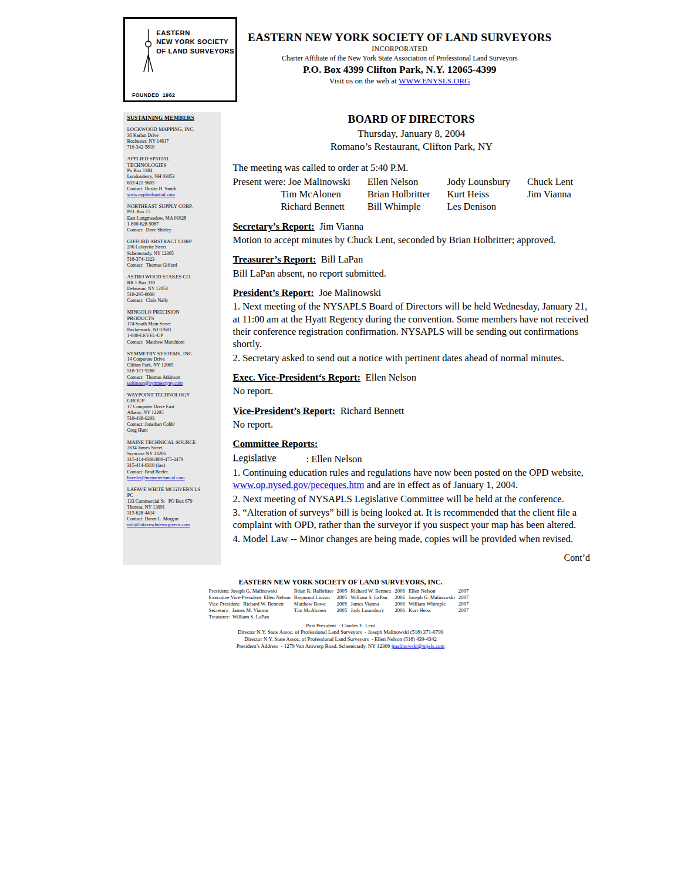EASTERN
NEW YORK SOCIETY
OF LAND SURVEYORS
FOUNDED 1962
EASTERN NEW YORK SOCIETY OF LAND SURVEYORS
INCORPORATED
Charter Affiliate of the New York State Association of Professional Land Surveyors
P.O. Box 4399 Clifton Park, N.Y. 12065-4399
Visit us on the web at WWW.ENYSLS.ORG
SUSTAINING MEMBERS
LOCKWOOD MAPPING, INC.
36 Karlan Drive
Rochester, NY 14617
716-342-5810
APPLIED SPATIAL
TECHNOLOGIES
Po Box 1384
Londonderry, NH 03053
603-421-9605
Contact: Dustin H. Smith
www.appliedspatial.com
NORTHEAST SUPPLY CORP.
P.O. Box 15
East Longmeadow, MA 01028
1-800-628-9087
Contact: Dave Shirley
GIFFORD ABSTRACT CORP.
206 Lafayette Street
Schenectady, NY 12305
518-374-1323
Contact: Thomas Gifford
ASTRO WOOD STAKES CO.
RR 1 Box 339
Delanson, NY 12053
518-295-8000
Contact: Chris Nally
MINGOLO PRECISION
PRODUCTS
174 South Main Street
Hackensack, NJ 07601
1-800-LEVEL-UP
Contact: Matthew Marchioni
SYMMETRY SYSTEMS, INC.
14 Corporate Drive
Clifton Park, NY 12065
518-373-9288
Contact: Thomas Atkinson
tatkinson@symmetryny.com
WAYPOINT TECHNOLOGY
GROUP
17 Computer Drive East
Albany, NY 12205
518-438-6293
Contact: Jonathan Cobb/
Greg Hunt
MAINE TECHNICAL SOURCE
2634 James Street
Syracuse NY 13206
315-414-0306/888-475-2479
315-414-0310 (fax)
Contact: Brad Beeler
bbeeler@mainetechnical.com
LAFAVE WHITE MCGIVERN LS
PC
133 Commercial St PO Box 679
Theresa, NY 13691
315-628-4414
Contact: Daren L. Morgan
info@lafavewhitemcgivern.com
BOARD OF DIRECTORS
Thursday, January 8, 2004
Romano’s Restaurant, Clifton Park, NY
The meeting was called to order at 5:40 P.M.
| Present were: Joe Malinowski | Ellen Nelson | Jody Lounsbury | Chuck Lent |
| Tim McAlonen | Brian Holbritter | Kurt Heiss | Jim Vianna |
| Richard Bennett | Bill Whimple | Les Denison | |
Secretary’s Report: Jim Vianna
Motion to accept minutes by Chuck Lent, seconded by Brian Holbritter; approved.
Treasurer’s Report: Bill LaPan
Bill LaPan absent, no report submitted.
President’s Report: Joe Malinowski
1. Next meeting of the NYSAPLS Board of Directors will be held Wednesday, January 21, at 11:00 am at the Hyatt Regency during the convention. Some members have not received their conference registration confirmation. NYSAPLS will be sending out confirmations shortly.
2. Secretary asked to send out a notice with pertinent dates ahead of normal minutes.
Exec. Vice-President‘s Report: Ellen Nelson
No report.
Vice-President’s Report: Richard Bennett
No report.
Committee Reports:
Legislative
: Ellen Nelson
1. Continuing education rules and regulations have now been posted on the OPD website, www.op.nysed.gov/peceques.htm and are in effect as of January 1, 2004.
2. Next meeting of NYSAPLS Legislative Committee will be held at the conference.
3. “Alteration of surveys” bill is being looked at. It is recommended that the client file a complaint with OPD, rather than the surveyor if you suspect your map has been altered.
4. Model Law -- Minor changes are being made, copies will be provided when revised.
Cont’d
EASTERN NEW YORK SOCIETY OF LAND SURVEYORS, INC.
| President: Joseph G. Malinowski | Brian R. Holbritter | 2005 | Richard W. Bennett | 2006 | Ellen Nelson | 2007 |
| Executive Vice-President: Ellen Nelson | Raymond Liuzzo | 2005 | William S. LaPan | 2006 | Joseph G. Malinowski | 2007 |
| Vice-President: Richard W. Bennett | Matthew Bowe | 2005 | James Vianna | 2006 | William Whimple | 2007 |
| Secretary: James M. Vianna | Tim McAlonen | 2005 | Jody Lounsbury | 2006 | Kurt Heiss | 2007 |
| Treasurer: William S. LaPan | | | | | | |
Past President - Charles E. Lent
Director N.Y. State Assoc. of Professional Land Surveyors - Joseph Malinowski (518) 371-0799
Director N.Y. State Assoc. of Professional Land Surveyors - Ellen Nelson (518) 439-4342
President’s Address - 1279 Van Antwerp Road, Schenectady, NY 12309 jmalinowski@mjels.com